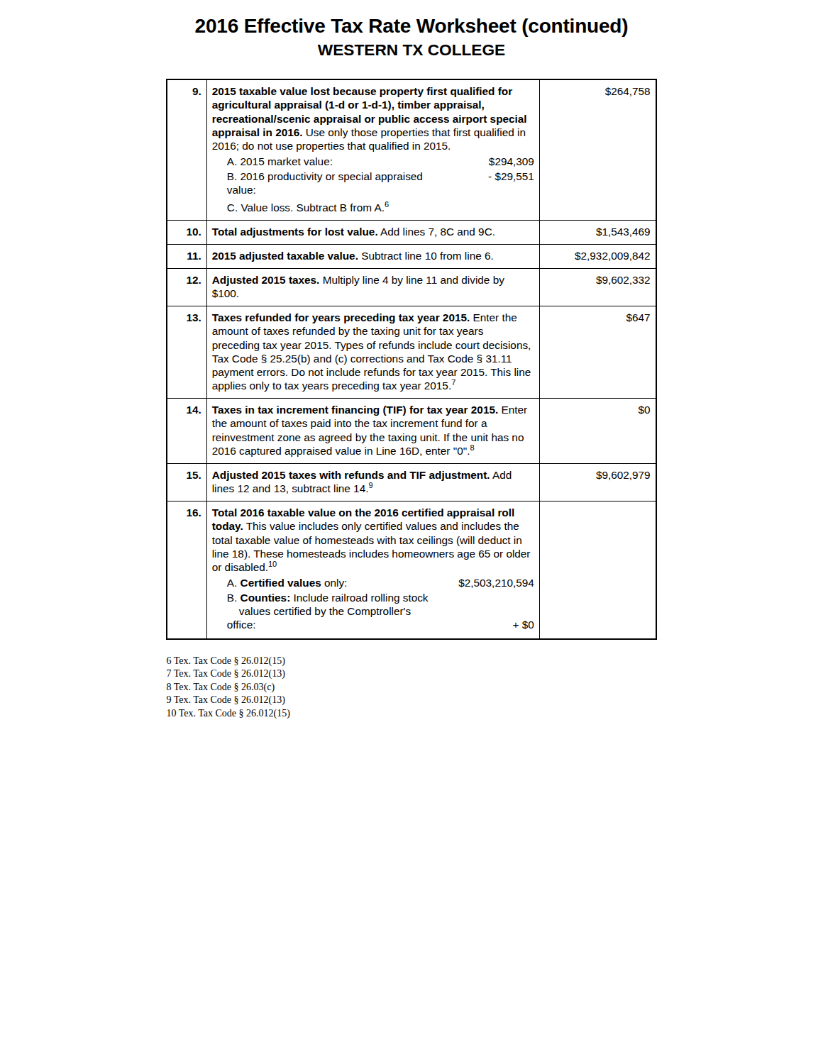2016 Effective Tax Rate Worksheet (continued)
WESTERN TX COLLEGE
| 9. | 2015 taxable value lost because property first qualified for agricultural appraisal (1-d or 1-d-1), timber appraisal, recreational/scenic appraisal or public access airport special appraisal in 2016. Use only those properties that first qualified in 2016; do not use properties that qualified in 2015. / A. 2015 market value: / $294,309 / / B. 2016 productivity or special appraised value: / - $29,551 / C. Value loss. Subtract B from A. 6 | $264,758 |
| 10. | Total adjustments for lost value. Add lines 7, 8C and 9C. | $1,543,469 |
| 11. | 2015 adjusted taxable value. Subtract line 10 from line 6. | $2,932,009,842 |
| 12. | Adjusted 2015 taxes. Multiply line 4 by line 11 and divide by $100. | $9,602,332 |
| 13. | Taxes refunded for years preceding tax year 2015. Enter the amount of taxes refunded by the taxing unit for tax years preceding tax year 2015. Types of refunds include court decisions, Tax Code § 25.25(b) and (c) corrections and Tax Code § 31.11 payment errors. Do not include refunds for tax year 2015. This line applies only to tax years preceding tax year 2015. 7 | $647 |
| 14. | Taxes in tax increment financing (TIF) for tax year 2015. Enter the amount of taxes paid into the tax increment fund for a reinvestment zone as agreed by the taxing unit. If the unit has no 2016 captured appraised value in Line 16D, enter "0". 8 | $0 |
| 15. | Adjusted 2015 taxes with refunds and TIF adjustment. Add lines 12 and 13, subtract line 14. 9 | $9,602,979 |
| 16. | Total 2016 taxable value on the 2016 certified appraisal roll today. This value includes only certified values and includes the total taxable value of homesteads with tax ceilings (will deduct in line 18). These homesteads includes homeowners age 65 or older or disabled. 10 / A. Certified values only: / $2,503,210,594 / / B. Counties: Include railroad rolling stock values certified by the Comptroller's office: / + $0 / | |
6 Tex. Tax Code § 26.012(15)
7 Tex. Tax Code § 26.012(13)
8 Tex. Tax Code § 26.03(c)
9 Tex. Tax Code § 26.012(13)
10 Tex. Tax Code § 26.012(15)